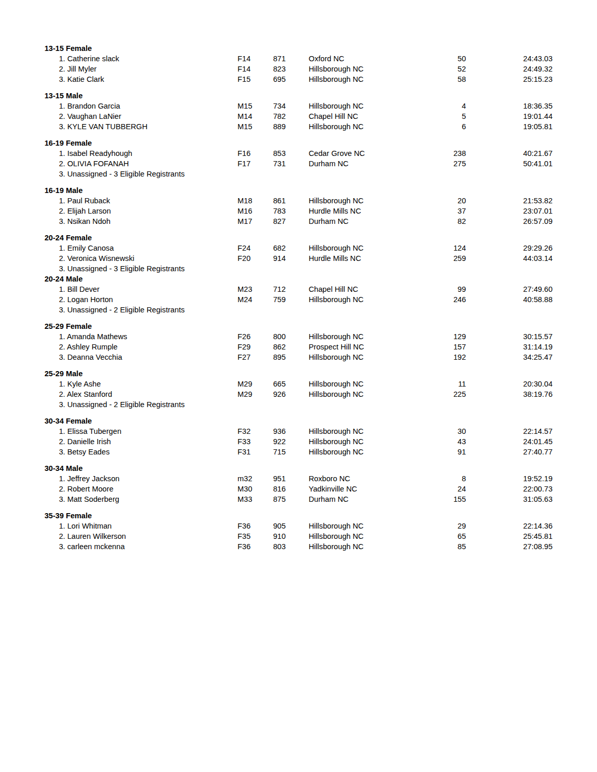| 13-15 Female |
| 1. Catherine slack | F14 | 871 | Oxford NC | 50 | 24:43.03 |
| 2. Jill Myler | F14 | 823 | Hillsborough NC | 52 | 24:49.32 |
| 3. Katie Clark | F15 | 695 | Hillsborough NC | 58 | 25:15.23 |
| 13-15 Male |
| 1. Brandon Garcia | M15 | 734 | Hillsborough NC | 4 | 18:36.35 |
| 2. Vaughan LaNier | M14 | 782 | Chapel Hill NC | 5 | 19:01.44 |
| 3. KYLE VAN TUBBERGH | M15 | 889 | Hillsborough NC | 6 | 19:05.81 |
| 16-19 Female |
| 1. Isabel Readyhough | F16 | 853 | Cedar Grove NC | 238 | 40:21.67 |
| 2. OLIVIA FOFANAH | F17 | 731 | Durham NC | 275 | 50:41.01 |
| 3. Unassigned - 3 Eligible Registrants |
| 16-19 Male |
| 1. Paul Ruback | M18 | 861 | Hillsborough NC | 20 | 21:53.82 |
| 2. Elijah Larson | M16 | 783 | Hurdle Mills NC | 37 | 23:07.01 |
| 3. Nsikan Ndoh | M17 | 827 | Durham NC | 82 | 26:57.09 |
| 20-24 Female |
| 1. Emily Canosa | F24 | 682 | Hillsborough NC | 124 | 29:29.26 |
| 2. Veronica Wisnewski | F20 | 914 | Hurdle Mills NC | 259 | 44:03.14 |
| 3. Unassigned - 3 Eligible Registrants |
| 20-24 Male |
| 1. Bill Dever | M23 | 712 | Chapel Hill NC | 99 | 27:49.60 |
| 2. Logan Horton | M24 | 759 | Hillsborough NC | 246 | 40:58.88 |
| 3. Unassigned - 2 Eligible Registrants |
| 25-29 Female |
| 1. Amanda Mathews | F26 | 800 | Hillsborough NC | 129 | 30:15.57 |
| 2. Ashley Rumple | F29 | 862 | Prospect Hill NC | 157 | 31:14.19 |
| 3. Deanna Vecchia | F27 | 895 | Hillsborough NC | 192 | 34:25.47 |
| 25-29 Male |
| 1. Kyle Ashe | M29 | 665 | Hillsborough NC | 11 | 20:30.04 |
| 2. Alex Stanford | M29 | 926 | Hillsborough NC | 225 | 38:19.76 |
| 3. Unassigned - 2 Eligible Registrants |
| 30-34 Female |
| 1. Elissa Tubergen | F32 | 936 | Hillsborough NC | 30 | 22:14.57 |
| 2. Danielle Irish | F33 | 922 | Hillsborough NC | 43 | 24:01.45 |
| 3. Betsy Eades | F31 | 715 | Hillsborough NC | 91 | 27:40.77 |
| 30-34 Male |
| 1. Jeffrey Jackson | m32 | 951 | Roxboro NC | 8 | 19:52.19 |
| 2. Robert Moore | M30 | 816 | Yadkinville NC | 24 | 22:00.73 |
| 3. Matt Soderberg | M33 | 875 | Durham NC | 155 | 31:05.63 |
| 35-39 Female |
| 1. Lori Whitman | F36 | 905 | Hillsborough NC | 29 | 22:14.36 |
| 2. Lauren Wilkerson | F35 | 910 | Hillsborough NC | 65 | 25:45.81 |
| 3. carleen mckenna | F36 | 803 | Hillsborough NC | 85 | 27:08.95 |